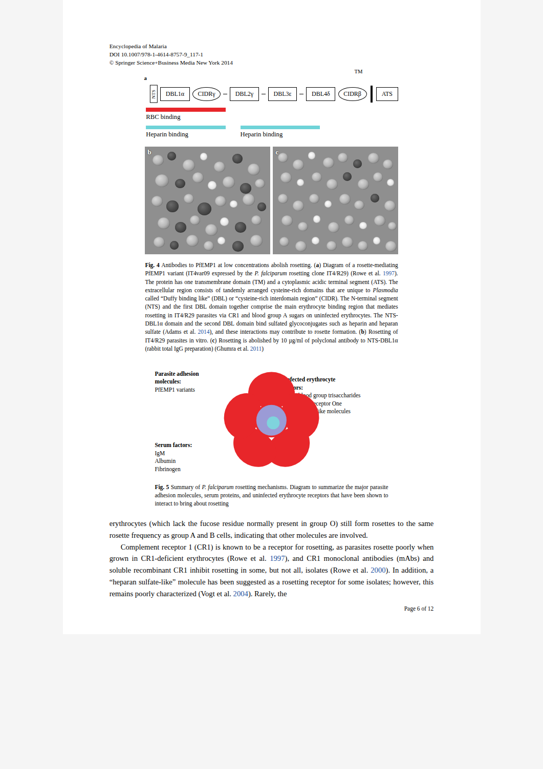Encyclopedia of Malaria
DOI 10.1007/978-1-4614-8757-9_117-1
© Springer Science+Business Media New York 2014
a TM
NTS
DBL1α
CIDRγ
DBL2γ
DBL3ε
DBL4δ
CIDRβ
ATS
RBC binding
Heparin binding
Heparin binding
b
c
Fig. 4 Antibodies to PfEMP1 at low concentrations abolish rosetting. (a) Diagram of a rosette-mediating PfEMP1 variant (IT4var09 expressed by the P. falciparum rosetting clone IT4/R29) (Rowe et al. 1997). The protein has one transmembrane domain (TM) and a cytoplasmic acidic terminal segment (ATS). The extracellular region consists of tandemly arranged cysteine-rich domains that are unique to Plasmodia called “Duffy binding like” (DBL) or “cysteine-rich interdomain region” (CIDR). The N-terminal segment (NTS) and the first DBL domain together comprise the main erythrocyte binding region that mediates rosetting in IT4/R29 parasites via CR1 and blood group A sugars on uninfected erythrocytes. The NTS-DBL1α domain and the second DBL domain bind sulfated glycoconjugates such as heparin and heparan sulfate (Adams et al. 2014), and these interactions may contribute to rosette formation. (b) Rosetting of IT4/R29 parasites in vitro. (c) Rosetting is abolished by 10 µg/ml of polyclonal antibody to NTS-DBL1α (rabbit total IgG preparation) (Ghumra et al. 2011)
Parasite adhesion
molecules:
PfEMP1 variants
Serum factors:
IgM
Albumin
Fibrinogen
Uninfected erythrocyte
receptors:
A and B blood group trisaccharides
Complement Receptor One
Heparan sulfate-like molecules
Fig. 5 Summary of P. falciparum rosetting mechanisms. Diagram to summarize the major parasite adhesion molecules, serum proteins, and uninfected erythrocyte receptors that have been shown to interact to bring about rosetting
erythrocytes (which lack the fucose residue normally present in group O) still form rosettes to the same rosette frequency as group A and B cells, indicating that other molecules are involved.
Complement receptor 1 (CR1) is known to be a receptor for rosetting, as parasites rosette poorly when grown in CR1-deficient erythrocytes (Rowe et al. 1997), and CR1 monoclonal antibodies (mAbs) and soluble recombinant CR1 inhibit rosetting in some, but not all, isolates (Rowe et al. 2000). In addition, a “heparan sulfate-like” molecule has been suggested as a rosetting receptor for some isolates; however, this remains poorly characterized (Vogt et al. 2004). Rarely, the
Page 6 of 12